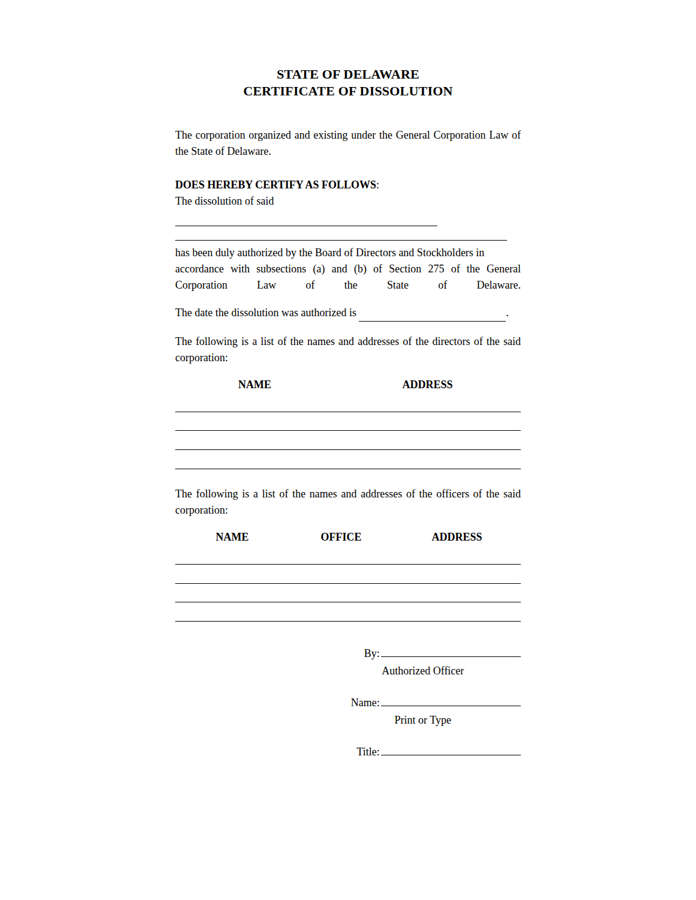STATE OF DELAWARECERTIFICATE OF DISSOLUTION
The corporation organized and existing under the General Corporation Law of the State of Delaware.
DOES HEREBY CERTIFY AS FOLLOWS:
The dissolution of said
has been duly authorized by the Board of Directors and Stockholders in
accordance with subsections (a) and (b) of Section 275 of the General Corporation Law of the State of Delaware.
The date the dissolution was authorized is .
The following is a list of the names and addresses of the directors of the said corporation:
NAME
ADDRESS
The following is a list of the names and addresses of the officers of the said corporation:
NAME
OFFICE
ADDRESS
By:
Authorized Officer
Name:
Print or Type
Title: